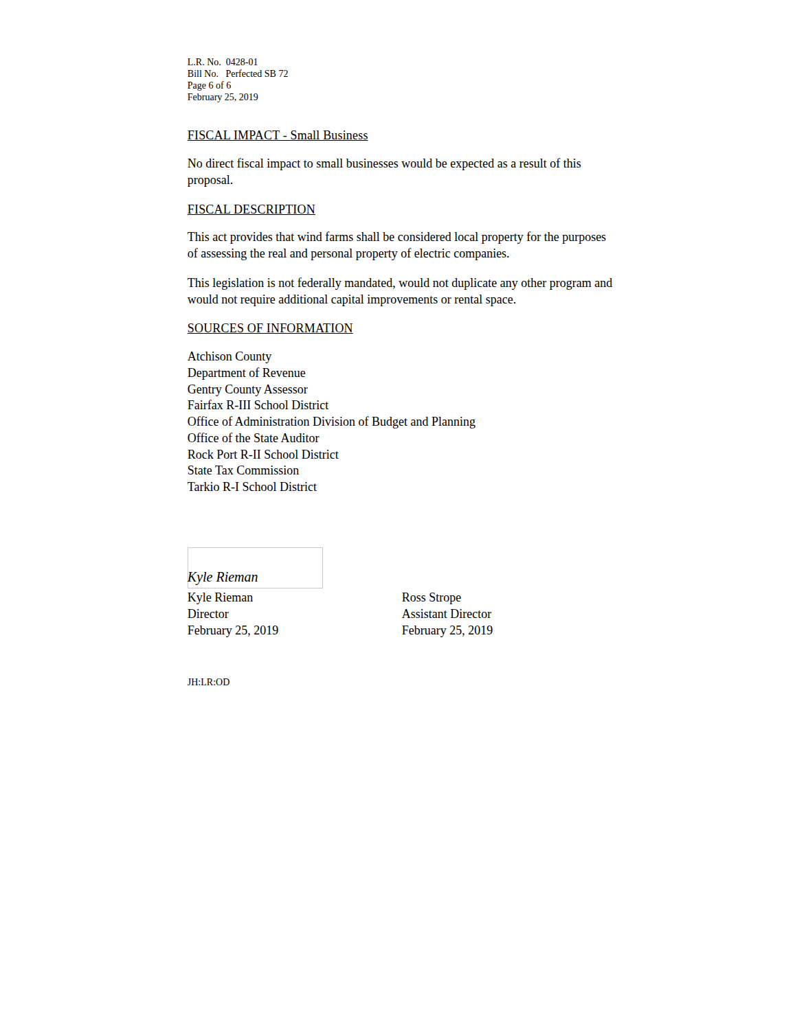L.R. No. 0428-01
Bill No. Perfected SB 72
Page 6 of 6
February 25, 2019
FISCAL IMPACT - Small Business
No direct fiscal impact to small businesses would be expected as a result of this proposal.
FISCAL DESCRIPTION
This act provides that wind farms shall be considered local property for the purposes of assessing the real and personal property of electric companies.
This legislation is not federally mandated, would not duplicate any other program and would not require additional capital improvements or rental space.
SOURCES OF INFORMATION
Atchison County
Department of Revenue
Gentry County Assessor
Fairfax R-III School District
Office of Administration Division of Budget and Planning
Office of the State Auditor
Rock Port R-II School District
State Tax Commission
Tarkio R-I School District
| Kyle Rieman Kyle Rieman Director February 25, 2019 | Ross Strope Assistant Director February 25, 2019 |
JH:LR:OD